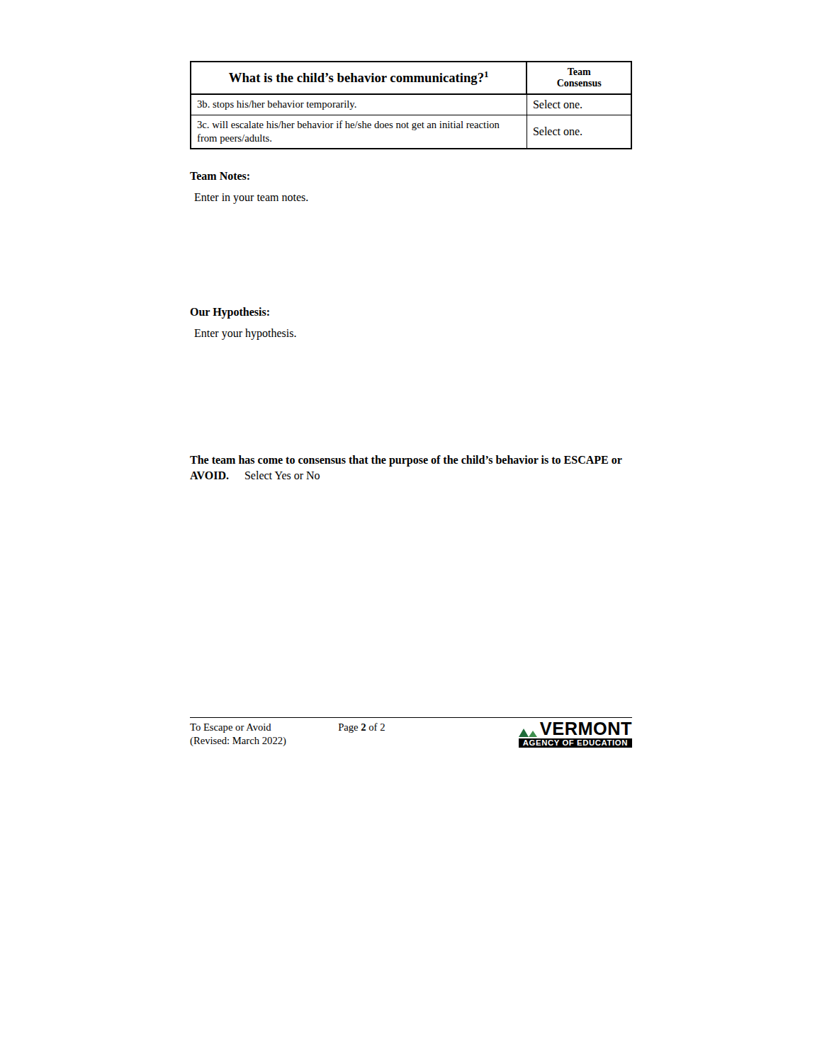| What is the child’s behavior communicating? 1 | Team Consensus |
| --- | --- |
| 3b. stops his/her behavior temporarily. | Select one. |
| 3c. will escalate his/her behavior if he/she does not get an initial reaction from peers/adults. | Select one. |
Team Notes:
Enter in your team notes.
Our Hypothesis:
Enter your hypothesis.
The team has come to consensus that the purpose of the child’s behavior is to ESCAPE or AVOID. Select Yes or No
To Escape or Avoid
(Revised: March 2022)
Page 2 of 2
VERMONT AGENCY OF EDUCATION